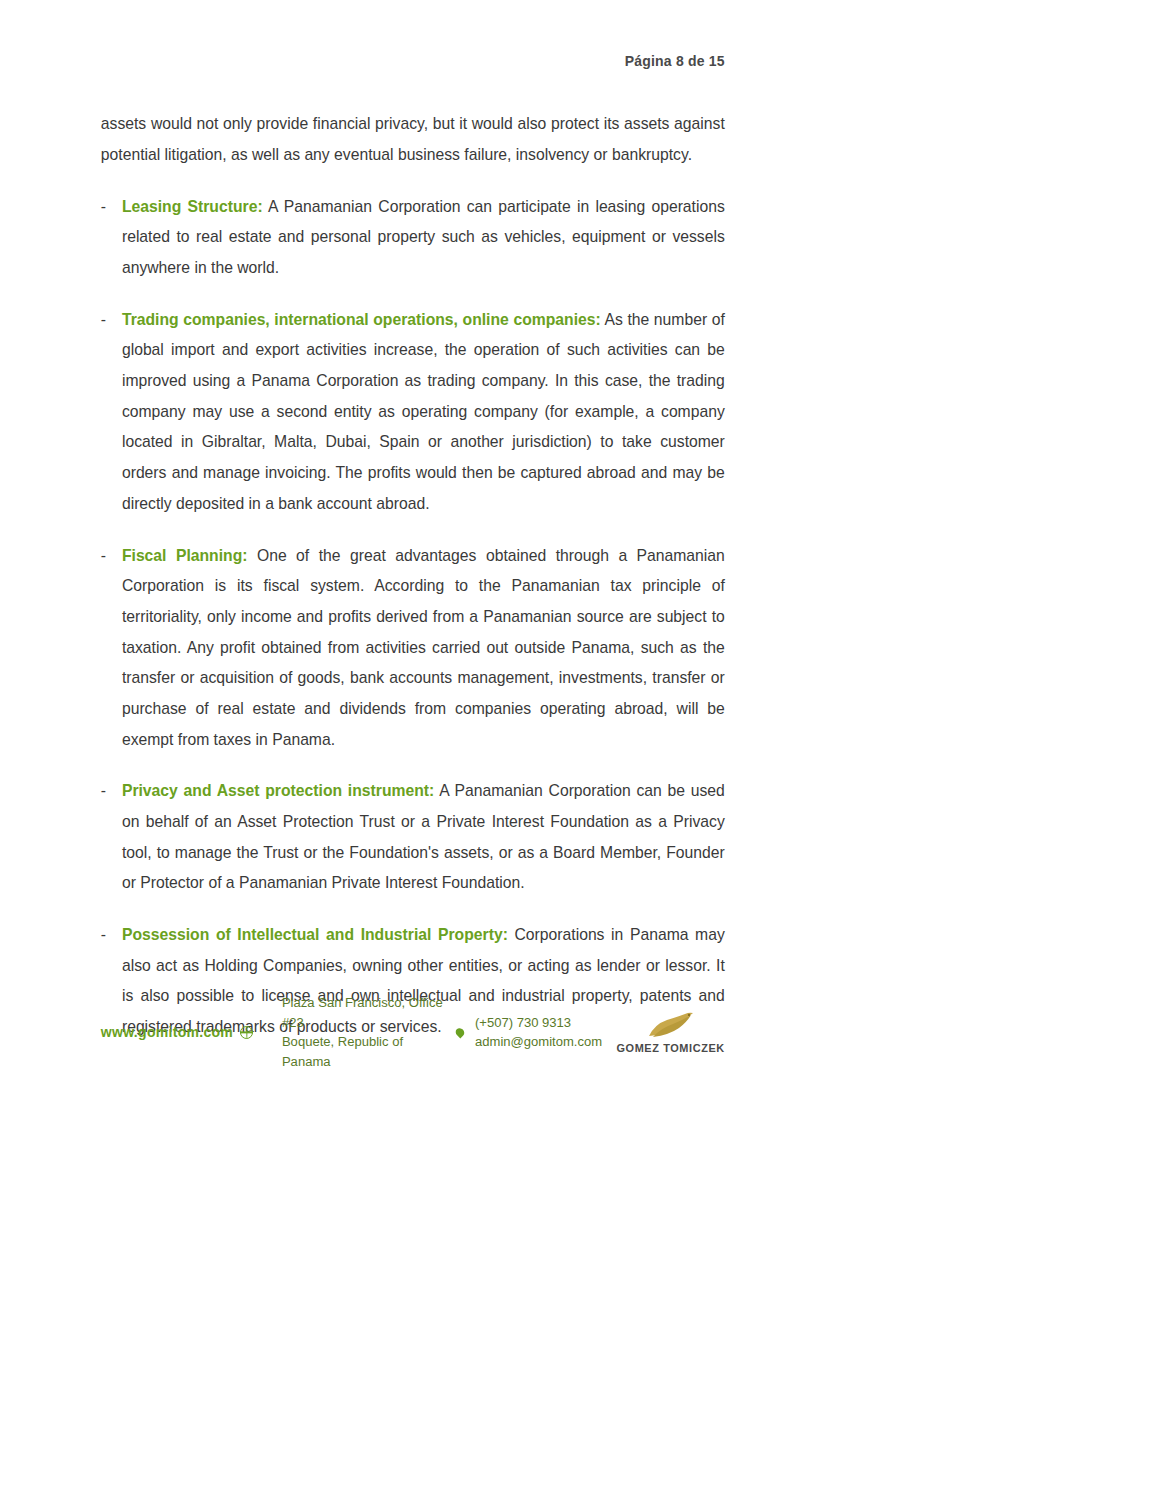Página 8 de 15
assets would not only provide financial privacy, but it would also protect its assets against potential litigation, as well as any eventual business failure, insolvency or bankruptcy.
Leasing Structure: A Panamanian Corporation can participate in leasing operations related to real estate and personal property such as vehicles, equipment or vessels anywhere in the world.
Trading companies, international operations, online companies: As the number of global import and export activities increase, the operation of such activities can be improved using a Panama Corporation as trading company. In this case, the trading company may use a second entity as operating company (for example, a company located in Gibraltar, Malta, Dubai, Spain or another jurisdiction) to take customer orders and manage invoicing. The profits would then be captured abroad and may be directly deposited in a bank account abroad.
Fiscal Planning: One of the great advantages obtained through a Panamanian Corporation is its fiscal system. According to the Panamanian tax principle of territoriality, only income and profits derived from a Panamanian source are subject to taxation. Any profit obtained from activities carried out outside Panama, such as the transfer or acquisition of goods, bank accounts management, investments, transfer or purchase of real estate and dividends from companies operating abroad, will be exempt from taxes in Panama.
Privacy and Asset protection instrument: A Panamanian Corporation can be used on behalf of an Asset Protection Trust or a Private Interest Foundation as a Privacy tool, to manage the Trust or the Foundation's assets, or as a Board Member, Founder or Protector of a Panamanian Private Interest Foundation.
Possession of Intellectual and Industrial Property: Corporations in Panama may also act as Holding Companies, owning other entities, or acting as lender or lessor. It is also possible to license and own intellectual and industrial property, patents and registered trademarks of products or services.
www.gomitom.com
Plaza San Francisco, Office #23
Boquete, Republic of Panama
(+507) 730 9313
admin@gomitom.com
GOMEZ TOMICZEK